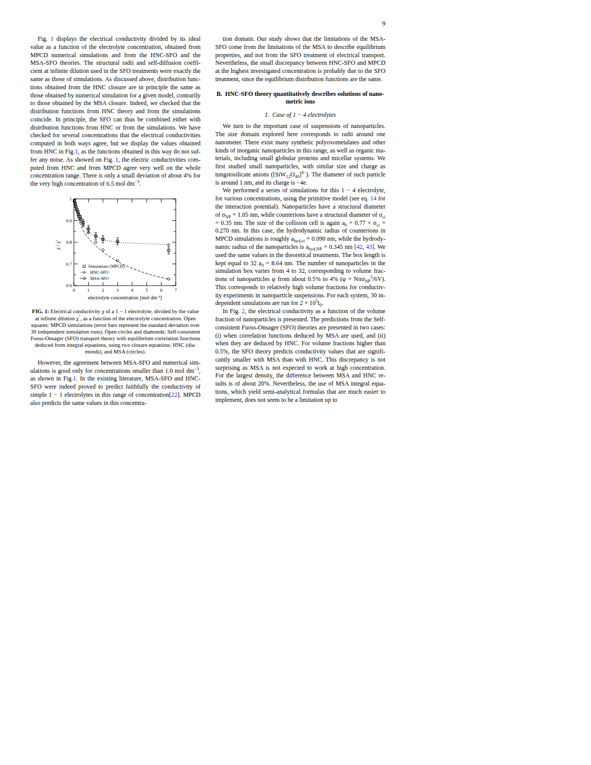9
Fig. 1 displays the electrical conductivity divided by its ideal value as a function of the electrolyte concentration, obtained from MPCD numerical simulations and from the HNC-SFO and the MSA-SFO theories. The structural radii and self-diffusion coefficient at infinite dilution used in the SFO treatments were exactly the same as those of simulations. As discussed above, distribution functions obtained from the HNC closure are in principle the same as those obtained by numerical simulation for a given model, contrarily to those obtained by the MSA closure. Indeed, we checked that the distribution functions from HNC theory and from the simulations coincide. In principle, the SFO can thus be combined either with distribution functions from HNC or from the simulations. We have checked for several concentrations that the electrical conductivities computed in both ways agree, but we display the values obtained from HNC in Fig.1, as the functions obtained in this way do not suffer any noise. As showed on Fig. 1, the electric conductivities computed from HNC and from MPCD agree very well on the whole concentration range. There is only a small deviation of about 4% for the very high concentration of 6.5 mol dm−3.
1 0.9 0.8 0.7 0.6 0 1 2 3 4 5 6 7 electrolyte concentration [mol dm-3] χ / χ° Simulations (MPCD) HNC-SFO MSA-SFO
FIG. 1: Electrical conductivity χ of a 1 − 1 electrolyte, divided by the value at infinite dilution χ°, as a function of the electrolyte concentration. Open squares: MPCD simulations (error bars represent the standard deviation over 30 independent simulation runs); Open circles and diamonds: Self-consistent Fuoss-Onsager (SFO) transport theory with equilibrium correlation functions deduced from integral equations, using two closure equations: HNC (diamonds), and MSA (circles).
However, the agreement between MSA-SFO and numerical simulations is good only for concentrations smaller than 1.0 mol dm−3, as shown in Fig.1. In the existing literature, MSA-SFO and HNC-SFO were indeed proved to predict faithfully the conductivity of simple 1 − 1 electrolytes in this range of concentration[22]. MPCD also predicts the same values in this concentra-
tion domain. Our study shows that the limitations of the MSA-SFO come from the limitations of the MSA to describe equilibrium properties, and not from the SFO treatment of electrical transport. Nevertheless, the small discrepancy between HNC-SFO and MPCD at the highest investigated concentration is probably due to the SFO treatment, since the equilibrium distribution functions are the same.
B. HNC-SFO theory quantitatively describes solutions of nanometric ions
1. Case of 1 − 4 electrolytes
We turn to the important case of suspensions of nanoparticles. The size domain explored here corresponds to radii around one nanometer. There exist many synthetic polyoxometalates and other kinds of inorganic nanoparticles in this range, as well as organic materials, including small globular proteins and micellar systems. We first studied small nanoparticles, with similar size and charge as tungstosilicate anions ([SiW12O40]4−). The diameter of such particle is around 1 nm, and its charge is −4e.
We performed a series of simulations for this 1 − 4 electrolyte, for various concentrations, using the primitive model (see eq. 14 for the interaction potential). Nanoparticles have a structural diameter of σNP = 1.05 nm, while counterions have a structural diameter of σci = 0.35 nm. The size of the collision cell is again a0 = 0.77 × σci = 0.270 nm. In this case, the hydrodynamic radius of counterions in MPCD simulations is roughly ahyd,ci = 0.090 nm, while the hydrodynamic radius of the nanoparticles is ahyd,NP = 0.345 nm [42, 43]. We used the same values in the theoretical treatments. The box length is kept equal to 32 a0 = 8.64 nm. The number of nanoparticles in the simulation box varies from 4 to 32, corresponding to volume fractions of nanoparticles φ from about 0.5% to 4% (φ = NπσNP3/6V). This corresponds to relatively high volume fractions for conductivity experiments in nanoparticle suspensions. For each system, 30 independent simulations are run for 2 × 105t0.
In Fig. 2, the electrical conductivity as a function of the volume fraction of nanoparticles is presented. The predictions from the Self-consistent Fuoss-Onsager (SFO) theories are presented in two cases: (i) when correlation functions deduced by MSA are used, and (ii) when they are deduced by HNC. For volume fractions higher than 0.5%, the SFO theory predicts conductivity values that are significantly smaller with MSA than with HNC. This discrepancy is not surprising as MSA is not expected to work at high concentration. For the largest density, the difference between MSA and HNC results is of about 20%. Nevertheless, the use of MSA integral equations, which yield semi-analytical formulas that are much easier to implement, does not seem to be a limitation up to